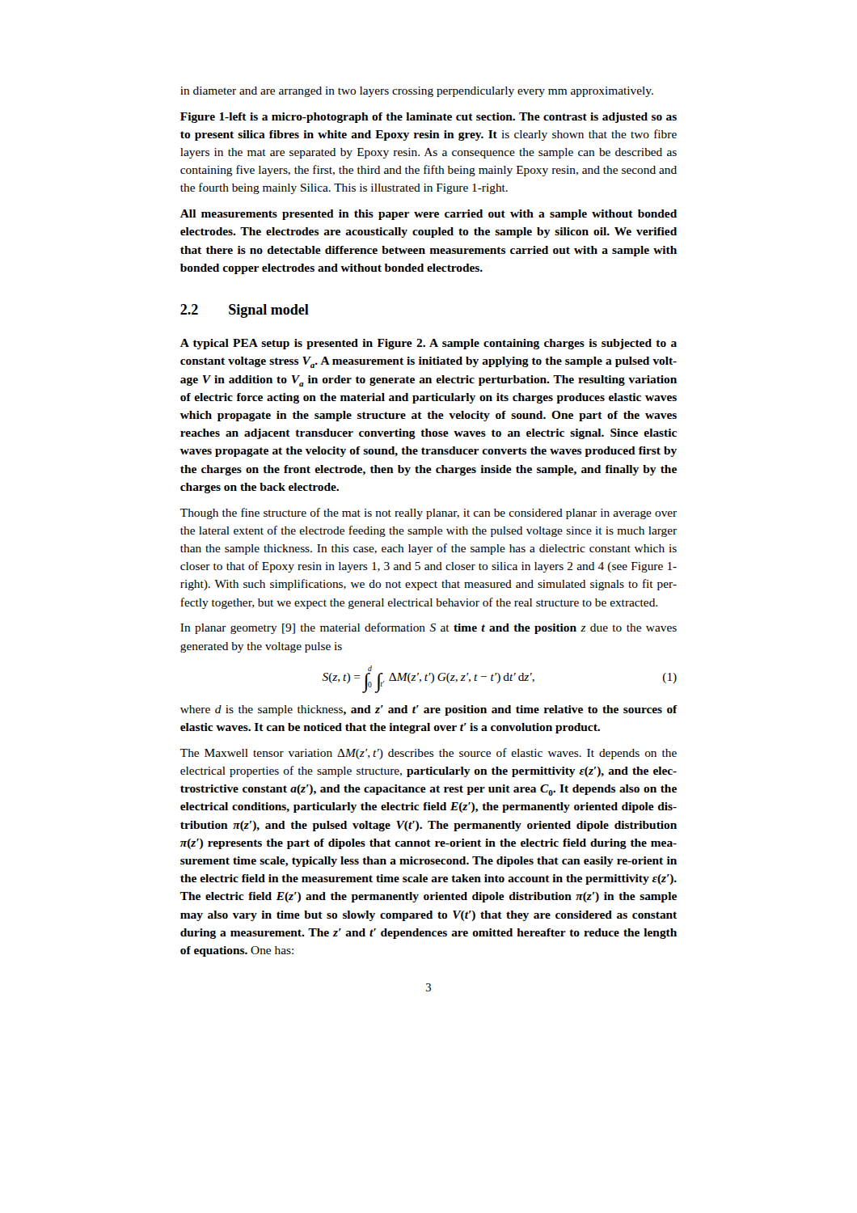in diameter and are arranged in two layers crossing perpendicularly every mm approximatively.
Figure 1-left is a micro-photograph of the laminate cut section. The contrast is adjusted so as to present silica fibres in white and Epoxy resin in grey. It is clearly shown that the two fibre layers in the mat are separated by Epoxy resin. As a consequence the sample can be described as containing five layers, the first, the third and the fifth being mainly Epoxy resin, and the second and the fourth being mainly Silica. This is illustrated in Figure 1-right.
All measurements presented in this paper were carried out with a sample without bonded electrodes. The electrodes are acoustically coupled to the sample by silicon oil. We verified that there is no detectable difference between measurements carried out with a sample with bonded copper electrodes and without bonded electrodes.
2.2 Signal model
A typical PEA setup is presented in Figure 2. A sample containing charges is subjected to a constant voltage stress Va. A measurement is initiated by applying to the sample a pulsed voltage V in addition to Va in order to generate an electric perturbation. The resulting variation of electric force acting on the material and particularly on its charges produces elastic waves which propagate in the sample structure at the velocity of sound. One part of the waves reaches an adjacent transducer converting those waves to an electric signal. Since elastic waves propagate at the velocity of sound, the transducer converts the waves produced first by the charges on the front electrode, then by the charges inside the sample, and finally by the charges on the back electrode.
Though the fine structure of the mat is not really planar, it can be considered planar in average over the lateral extent of the electrode feeding the sample with the pulsed voltage since it is much larger than the sample thickness. In this case, each layer of the sample has a dielectric constant which is closer to that of Epoxy resin in layers 1, 3 and 5 and closer to silica in layers 2 and 4 (see Figure 1-right). With such simplifications, we do not expect that measured and simulated signals to fit perfectly together, but we expect the general electrical behavior of the real structure to be extracted.
In planar geometry [9] the material deformation S at time t and the position z due to the waves generated by the voltage pulse is
S(z, t) = ∫d 0 ∫t′ ΔM(z′, t′) G(z, z′, t − t′) dt′ dz′, (1)
where d is the sample thickness, and z′ and t′ are position and time relative to the sources of elastic waves. It can be noticed that the integral over t′ is a convolution product.
The Maxwell tensor variation ΔM(z′, t′) describes the source of elastic waves. It depends on the electrical properties of the sample structure, particularly on the permittivity ε(z′), and the electrostrictive constant a(z′), and the capacitance at rest per unit area C0. It depends also on the electrical conditions, particularly the electric field E(z′), the permanently oriented dipole distribution π(z′), and the pulsed voltage V(t′). The permanently oriented dipole distribution π(z′) represents the part of dipoles that cannot re-orient in the electric field during the measurement time scale, typically less than a microsecond. The dipoles that can easily re-orient in the electric field in the measurement time scale are taken into account in the permittivity ε(z′). The electric field E(z′) and the permanently oriented dipole distribution π(z′) in the sample may also vary in time but so slowly compared to V(t′) that they are considered as constant during a measurement. The z′ and t′ dependences are omitted hereafter to reduce the length of equations. One has:
3